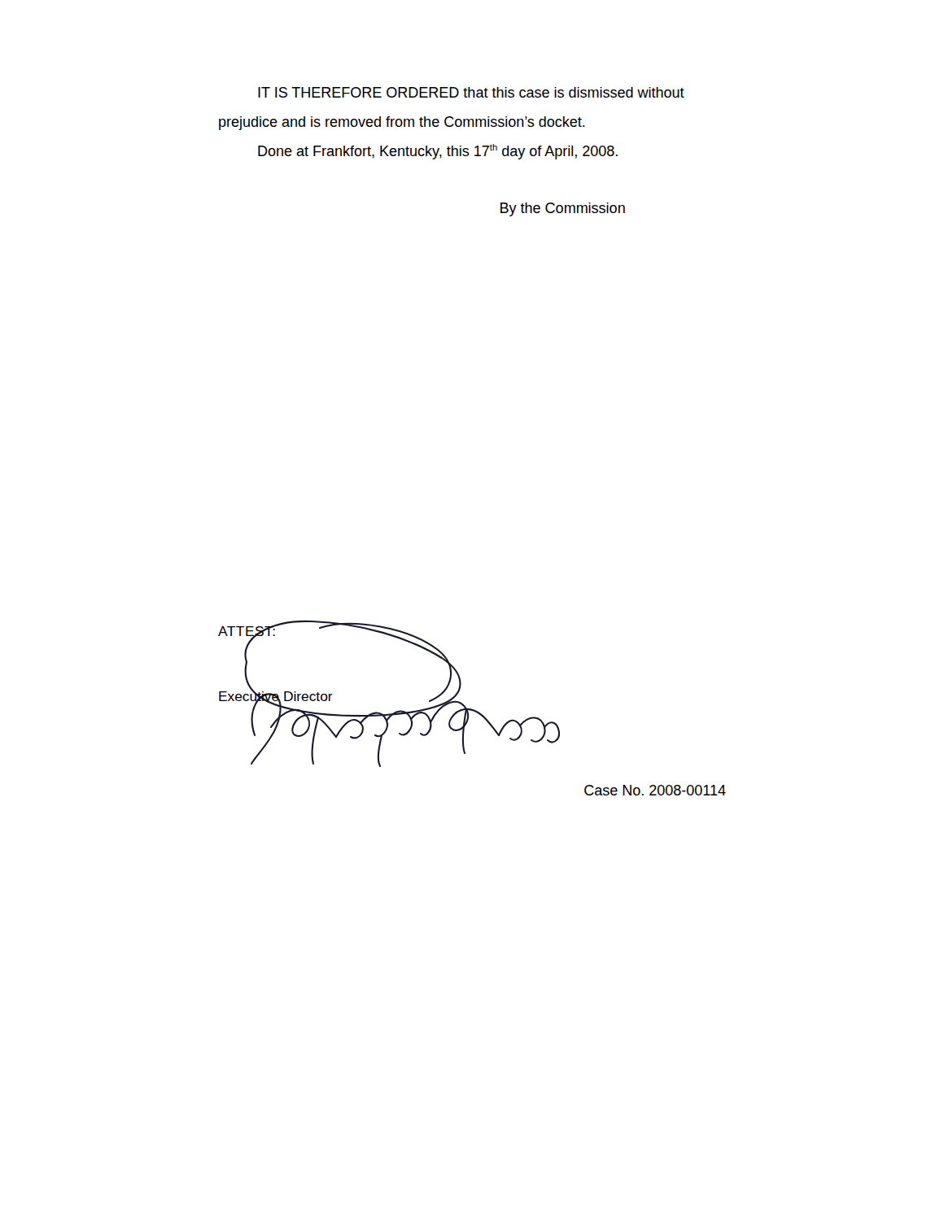IT IS THEREFORE ORDERED that this case is dismissed without prejudice and is removed from the Commission’s docket.
Done at Frankfort, Kentucky, this 17th day of April, 2008.
By the Commission
ATTEST:
Executive Director
Case No. 2008-00114